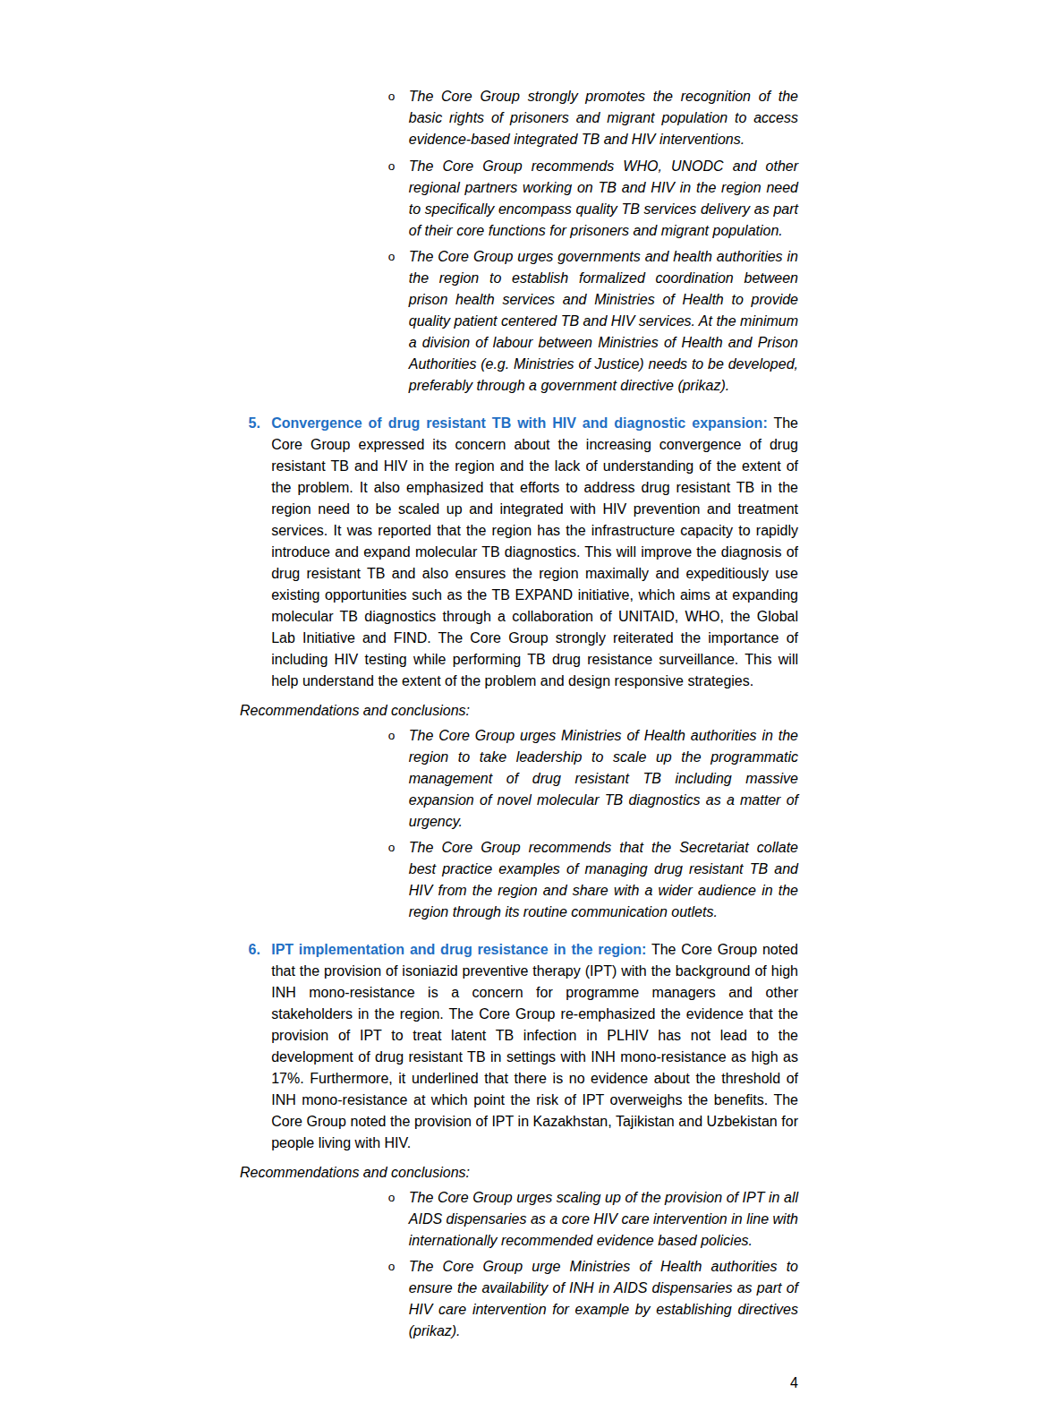The Core Group strongly promotes the recognition of the basic rights of prisoners and migrant population to access evidence-based integrated TB and HIV interventions.
The Core Group recommends WHO, UNODC and other regional partners working on TB and HIV in the region need to specifically encompass quality TB services delivery as part of their core functions for prisoners and migrant population.
The Core Group urges governments and health authorities in the region to establish formalized coordination between prison health services and Ministries of Health to provide quality patient centered TB and HIV services. At the minimum a division of labour between Ministries of Health and Prison Authorities (e.g. Ministries of Justice) needs to be developed, preferably through a government directive (prikaz).
Convergence of drug resistant TB with HIV and diagnostic expansion: The Core Group expressed its concern about the increasing convergence of drug resistant TB and HIV in the region and the lack of understanding of the extent of the problem. It also emphasized that efforts to address drug resistant TB in the region need to be scaled up and integrated with HIV prevention and treatment services. It was reported that the region has the infrastructure capacity to rapidly introduce and expand molecular TB diagnostics. This will improve the diagnosis of drug resistant TB and also ensures the region maximally and expeditiously use existing opportunities such as the TB EXPAND initiative, which aims at expanding molecular TB diagnostics through a collaboration of UNITAID, WHO, the Global Lab Initiative and FIND. The Core Group strongly reiterated the importance of including HIV testing while performing TB drug resistance surveillance. This will help understand the extent of the problem and design responsive strategies.
Recommendations and conclusions:
The Core Group urges Ministries of Health authorities in the region to take leadership to scale up the programmatic management of drug resistant TB including massive expansion of novel molecular TB diagnostics as a matter of urgency.
The Core Group recommends that the Secretariat collate best practice examples of managing drug resistant TB and HIV from the region and share with a wider audience in the region through its routine communication outlets.
IPT implementation and drug resistance in the region: The Core Group noted that the provision of isoniazid preventive therapy (IPT) with the background of high INH mono-resistance is a concern for programme managers and other stakeholders in the region. The Core Group re-emphasized the evidence that the provision of IPT to treat latent TB infection in PLHIV has not lead to the development of drug resistant TB in settings with INH mono-resistance as high as 17%. Furthermore, it underlined that there is no evidence about the threshold of INH mono-resistance at which point the risk of IPT overweighs the benefits. The Core Group noted the provision of IPT in Kazakhstan, Tajikistan and Uzbekistan for people living with HIV.
Recommendations and conclusions:
The Core Group urges scaling up of the provision of IPT in all AIDS dispensaries as a core HIV care intervention in line with internationally recommended evidence based policies.
The Core Group urge Ministries of Health authorities to ensure the availability of INH in AIDS dispensaries as part of HIV care intervention for example by establishing directives (prikaz).
4